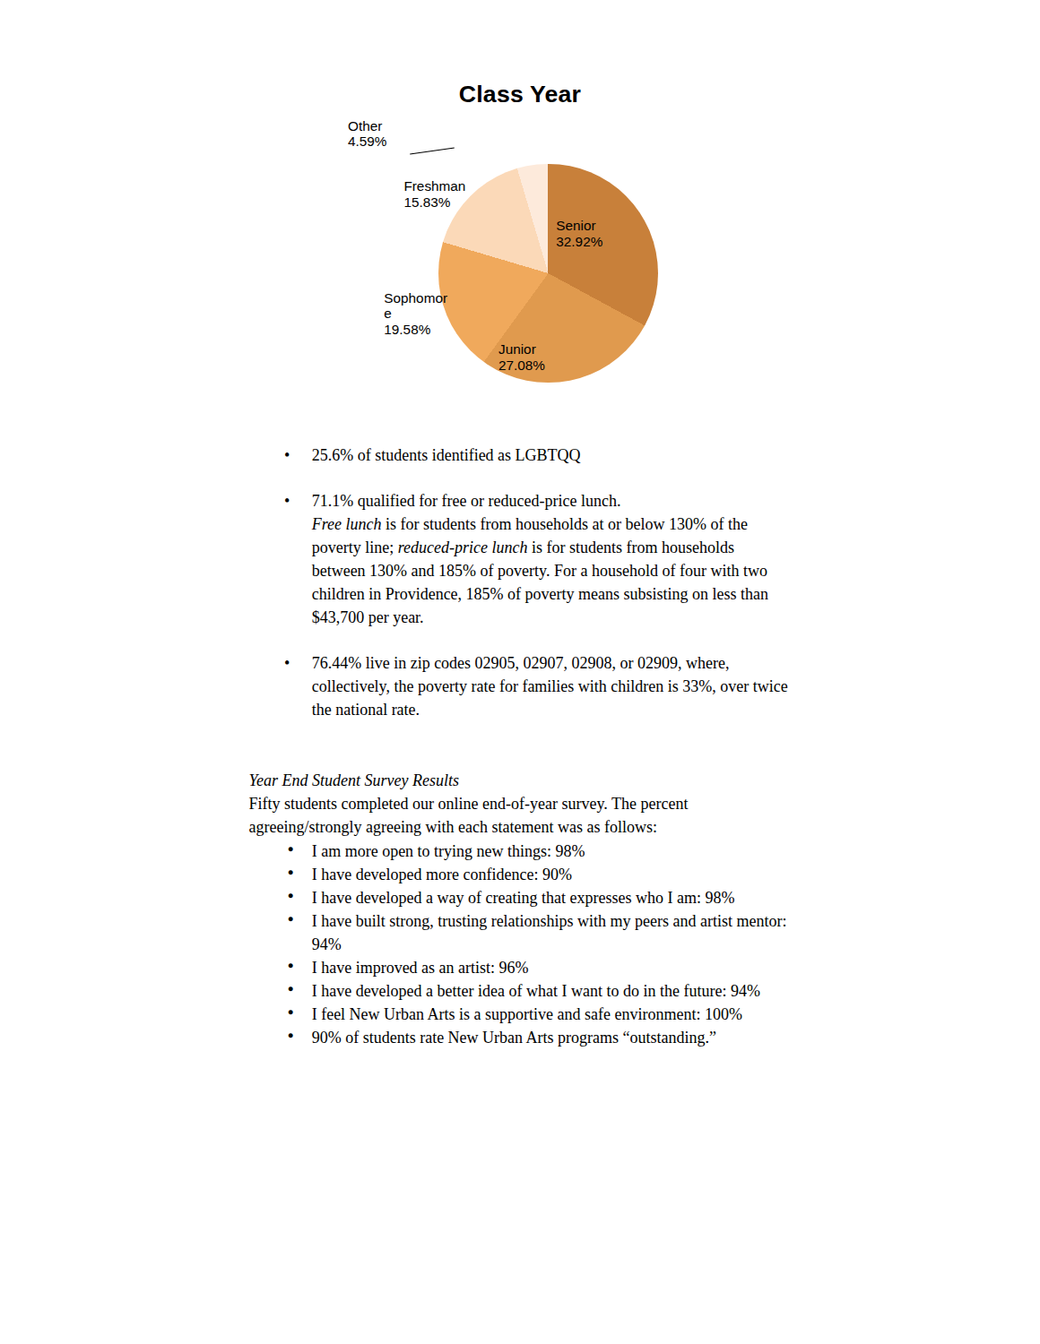Class Year
Other
4.59%
Freshman
15.83%
Sophomor
e
19.58%
Junior
27.08%
Senior
32.92%
25.6% of students identified as LGBTQQ
71.1% qualified for free or reduced-price lunch.
Free lunch is for students from households at or below 130% of the poverty line; reduced-price lunch is for students from households between 130% and 185% of poverty. For a household of four with two children in Providence, 185% of poverty means subsisting on less than $43,700 per year.
76.44% live in zip codes 02905, 02907, 02908, or 02909, where, collectively, the poverty rate for families with children is 33%, over twice the national rate.
Year End Student Survey Results
Fifty students completed our online end-of-year survey. The percent agreeing/strongly agreeing with each statement was as follows:
I am more open to trying new things: 98%
I have developed more confidence: 90%
I have developed a way of creating that expresses who I am: 98%
I have built strong, trusting relationships with my peers and artist mentor: 94%
I have improved as an artist: 96%
I have developed a better idea of what I want to do in the future: 94%
I feel New Urban Arts is a supportive and safe environment: 100%
90% of students rate New Urban Arts programs “outstanding.”